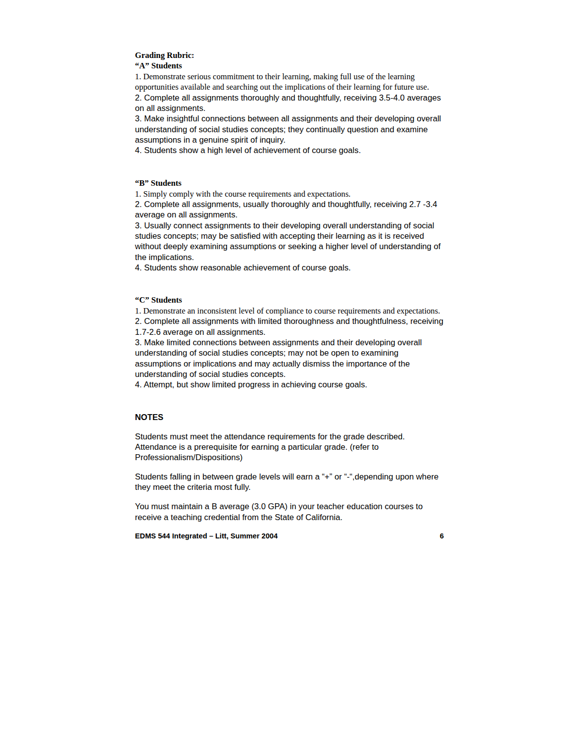Grading Rubric:
“A” Students
1. Demonstrate serious commitment to their learning, making full use of the learning opportunities available and searching out the implications of their learning for future use.
2. Complete all assignments thoroughly and thoughtfully, receiving 3.5-4.0 averages on all assignments.
3. Make insightful connections between all assignments and their developing overall understanding of social studies concepts; they continually question and examine assumptions in a genuine spirit of inquiry.
4. Students show a high level of achievement of course goals.
“B” Students
1. Simply comply with the course requirements and expectations.
2. Complete all assignments, usually thoroughly and thoughtfully, receiving 2.7 -3.4 average on all assignments.
3. Usually connect assignments to their developing overall understanding of social studies concepts; may be satisfied with accepting their learning as it is received without deeply examining assumptions or seeking a higher level of understanding of the implications.
4. Students show reasonable achievement of course goals.
“C” Students
1. Demonstrate an inconsistent level of compliance to course requirements and expectations.
2. Complete all assignments with limited thoroughness and thoughtfulness, receiving 1.7-2.6 average on all assignments.
3. Make limited connections between assignments and their developing overall understanding of social studies concepts; may not be open to examining assumptions or implications and may actually dismiss the importance of the understanding of social studies concepts.
4. Attempt, but show limited progress in achieving course goals.
NOTES
Students must meet the attendance requirements for the grade described. Attendance is a prerequisite for earning a particular grade. (refer to Professionalism/Dispositions)
Students falling in between grade levels will earn a “+” or “-“,depending upon where they meet the criteria most fully.
You must maintain a B average (3.0 GPA) in your teacher education courses to receive a teaching credential from the State of California.
EDMS 544 Integrated – Litt, Summer 2004 6